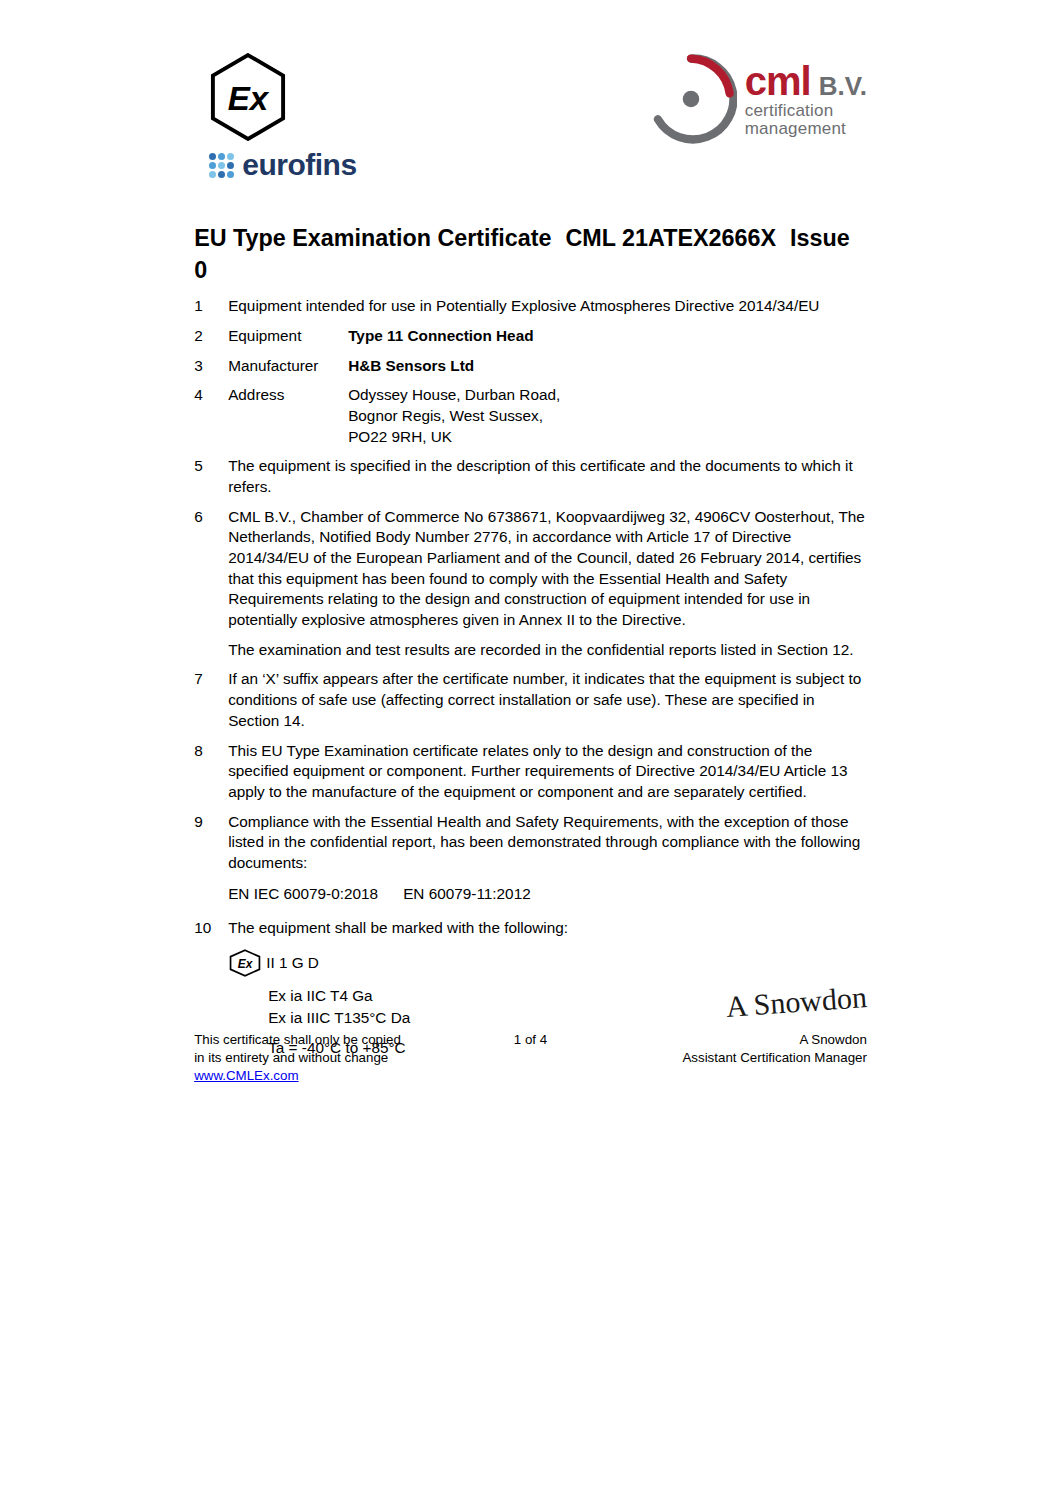Ex
eurofins
cml B.V.
certification
management
EU Type Examination Certificate CML 21ATEX2666X Issue 0
1
Equipment intended for use in Potentially Explosive Atmospheres Directive 2014/34/EU
2
Equipment
Type 11 Connection Head
3
Manufacturer
H&B Sensors Ltd
4
Address
Odyssey House, Durban Road,
Bognor Regis, West Sussex,
PO22 9RH, UK
5
The equipment is specified in the description of this certificate and the documents to which it refers.
6
CML B.V., Chamber of Commerce No 6738671, Koopvaardijweg 32, 4906CV Oosterhout, The Netherlands, Notified Body Number 2776, in accordance with Article 17 of Directive 2014/34/EU of the European Parliament and of the Council, dated 26 February 2014, certifies that this equipment has been found to comply with the Essential Health and Safety Requirements relating to the design and construction of equipment intended for use in potentially explosive atmospheres given in Annex II to the Directive.
The examination and test results are recorded in the confidential reports listed in Section 12.
7
If an ‘X’ suffix appears after the certificate number, it indicates that the equipment is subject to conditions of safe use (affecting correct installation or safe use). These are specified in Section 14.
8
This EU Type Examination certificate relates only to the design and construction of the specified equipment or component. Further requirements of Directive 2014/34/EU Article 13 apply to the manufacture of the equipment or component and are separately certified.
9
Compliance with the Essential Health and Safety Requirements, with the exception of those listed in the confidential report, has been demonstrated through compliance with the following documents:
EN IEC 60079-0:2018
EN 60079-11:2012
10
The equipment shall be marked with the following:
Ex II 1 G D
Ex ia IIC T4 Ga
Ex ia IIIC T135°C Da
Ta = -40°C to +85°C
A Snowdon
This certificate shall only be copied
in its entirety and without change
www.CMLEx.com
1 of 4
A Snowdon
Assistant Certification Manager